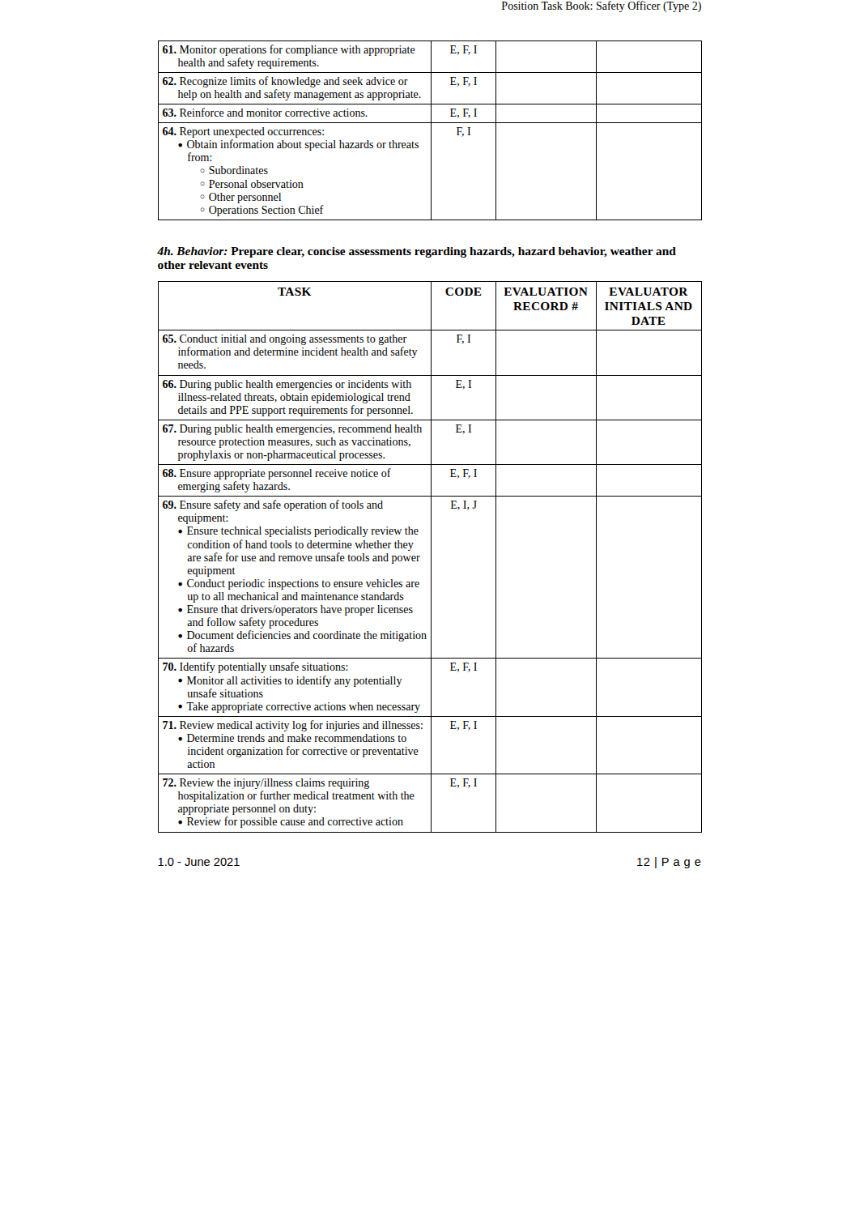Position Task Book: Safety Officer (Type 2)
| 61. Monitor operations for compliance with appropriate health and safety requirements. | E, F, I | | |
| 62. Recognize limits of knowledge and seek advice or help on health and safety management as appropriate. | E, F, I | | |
| 63. Reinforce and monitor corrective actions. | E, F, I | | |
| 64. Report unexpected occurrences: Obtain information about special hazards or threats from: Subordinates Personal observation Other personnel Operations Section Chief | F, I | | |
4h. Behavior: Prepare clear, concise assessments regarding hazards, hazard behavior, weather and other relevant events
| TASK | CODE | EVALUATION RECORD # | EVALUATOR INITIALS AND DATE |
| --- | --- | --- | --- |
| 65. Conduct initial and ongoing assessments to gather information and determine incident health and safety needs. | F, I | | |
| 66. During public health emergencies or incidents with illness-related threats, obtain epidemiological trend details and PPE support requirements for personnel. | E, I | | |
| 67. During public health emergencies, recommend health resource protection measures, such as vaccinations, prophylaxis or non-pharmaceutical processes. | E, I | | |
| 68. Ensure appropriate personnel receive notice of emerging safety hazards. | E, F, I | | |
| 69. Ensure safety and safe operation of tools and equipment: Ensure technical specialists periodically review the condition of hand tools to determine whether they are safe for use and remove unsafe tools and power equipment Conduct periodic inspections to ensure vehicles are up to all mechanical and maintenance standards Ensure that drivers/operators have proper licenses and follow safety procedures Document deficiencies and coordinate the mitigation of hazards | E, I, J | | |
| 70. Identify potentially unsafe situations: Monitor all activities to identify any potentially unsafe situations Take appropriate corrective actions when necessary | E, F, I | | |
| 71. Review medical activity log for injuries and illnesses: Determine trends and make recommendations to incident organization for corrective or preventative action | E, F, I | | |
| 72. Review the injury/illness claims requiring hospitalization or further medical treatment with the appropriate personnel on duty: Review for possible cause and corrective action | E, F, I | | |
1.0 - June 2021
12 | P a g e